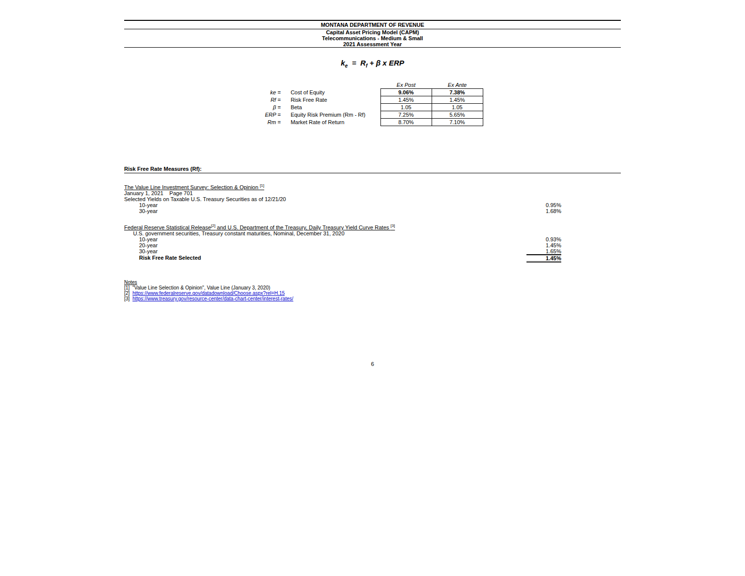MONTANA DEPARTMENT OF REVENUE
Capital Asset Pricing Model (CAPM)
Telecommunications - Medium & Small
2021 Assessment Year
ke = Rf + β x ERP
| | | Ex Post | Ex Ante |
| k e = | Cost of Equity | 9.06% | 7.38% |
| R f = | Risk Free Rate | 1.45% | 1.45% |
| β = | Beta | 1.05 | 1.05 |
| ERP = | Equity Risk Premium (R m - R f ) | 7.25% | 5.65% |
| R m = | Market Rate of Return | 8.70% | 7.10% |
Risk Free Rate Measures (Rf):
The Value Line Investment Survey: Selection & Opinion [1]
January 1, 2021 Page 701
Selected Yields on Taxable U.S. Treasury Securities as of 12/21/20
10-year
0.95%
30-year
1.68%
Federal Reserve Statistical Release[2] and U.S. Department of the Treasury, Daily Treasury Yield Curve Rates [3]
U.S. government securities, Treasury constant maturities, Nominal, December 31, 2020
10-year
0.93%
20-year
1.45%
30-year
1.65%
Risk Free Rate Selected
1.45%
Notes
[1] "Value Line Selection & Opinion", Value Line (January 3, 2020)
[2] https://www.federalreserve.gov/datadownload/Choose.aspx?rel=H.15
[3] https://www.treasury.gov/resource-center/data-chart-center/interest-rates/
6